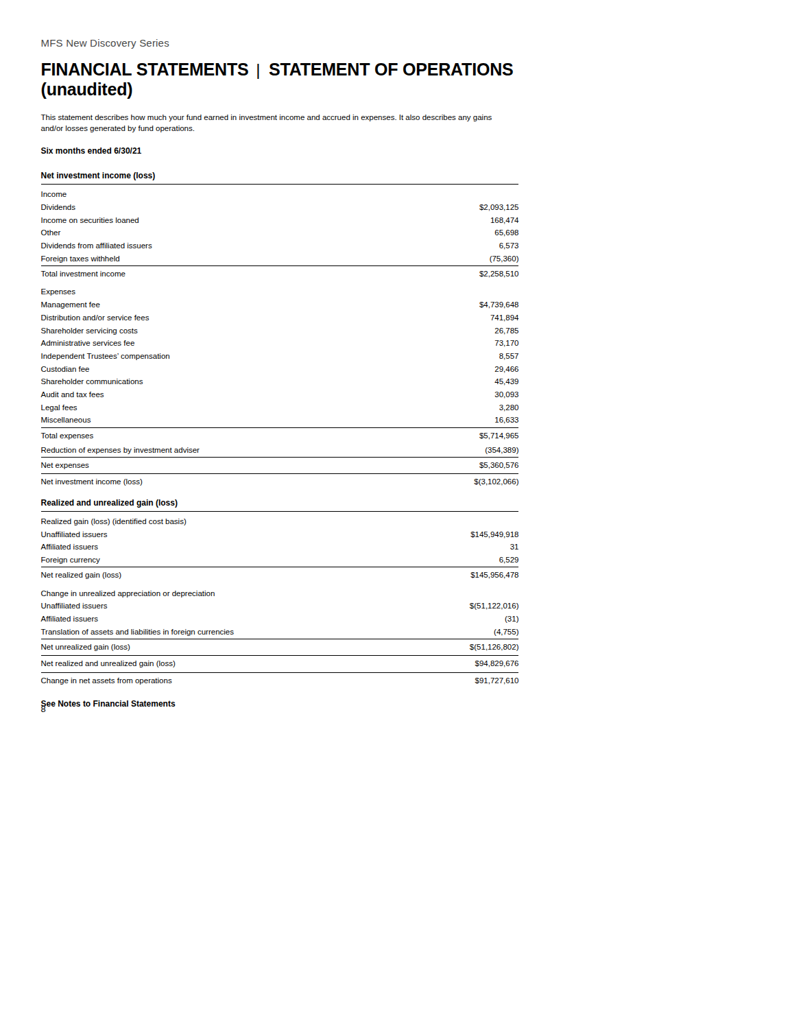MFS New Discovery Series
FINANCIAL STATEMENTS | STATEMENT OF OPERATIONS (unaudited)
This statement describes how much your fund earned in investment income and accrued in expenses. It also describes any gains and/or losses generated by fund operations.
Six months ended 6/30/21
| Net investment income (loss) | |
| Income | |
| Dividends | $2,093,125 |
| Income on securities loaned | 168,474 |
| Other | 65,698 |
| Dividends from affiliated issuers | 6,573 |
| Foreign taxes withheld | (75,360) |
| Total investment income | $2,258,510 |
| Expenses | |
| Management fee | $4,739,648 |
| Distribution and/or service fees | 741,894 |
| Shareholder servicing costs | 26,785 |
| Administrative services fee | 73,170 |
| Independent Trustees’ compensation | 8,557 |
| Custodian fee | 29,466 |
| Shareholder communications | 45,439 |
| Audit and tax fees | 30,093 |
| Legal fees | 3,280 |
| Miscellaneous | 16,633 |
| Total expenses | $5,714,965 |
| Reduction of expenses by investment adviser | (354,389) |
| Net expenses | $5,360,576 |
| Net investment income (loss) | $(3,102,066) |
| Realized and unrealized gain (loss) | |
| Realized gain (loss) (identified cost basis) | |
| Unaffiliated issuers | $145,949,918 |
| Affiliated issuers | 31 |
| Foreign currency | 6,529 |
| Net realized gain (loss) | $145,956,478 |
| Change in unrealized appreciation or depreciation | |
| Unaffiliated issuers | $(51,122,016) |
| Affiliated issuers | (31) |
| Translation of assets and liabilities in foreign currencies | (4,755) |
| Net unrealized gain (loss) | $(51,126,802) |
| Net realized and unrealized gain (loss) | $94,829,676 |
| Change in net assets from operations | $91,727,610 |
See Notes to Financial Statements
8